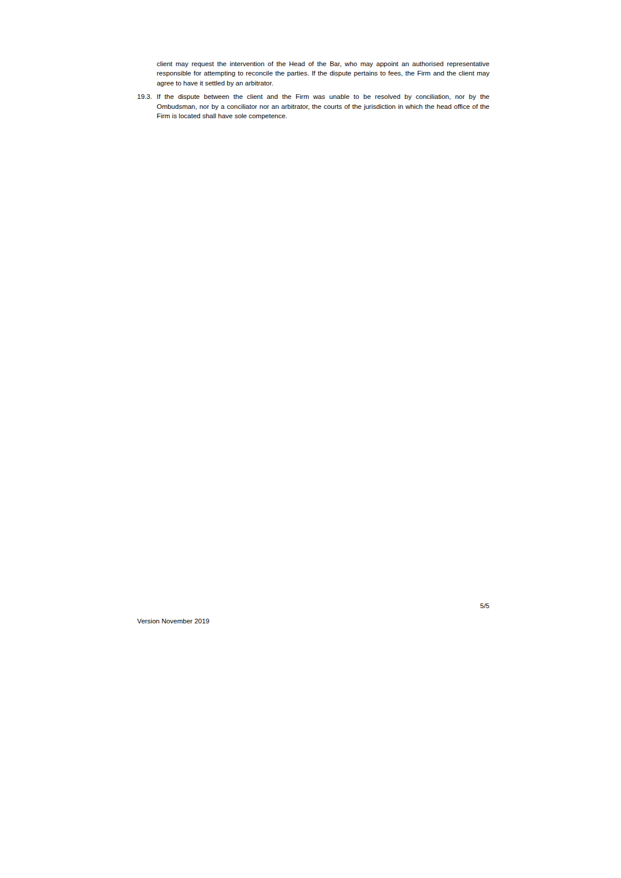client may request the intervention of the Head of the Bar, who may appoint an authorised representative responsible for attempting to reconcile the parties. If the dispute pertains to fees, the Firm and the client may agree to have it settled by an arbitrator.
19.3. If the dispute between the client and the Firm was unable to be resolved by conciliation, nor by the Ombudsman, nor by a conciliator nor an arbitrator, the courts of the jurisdiction in which the head office of the Firm is located shall have sole competence.
5/5
Version November 2019